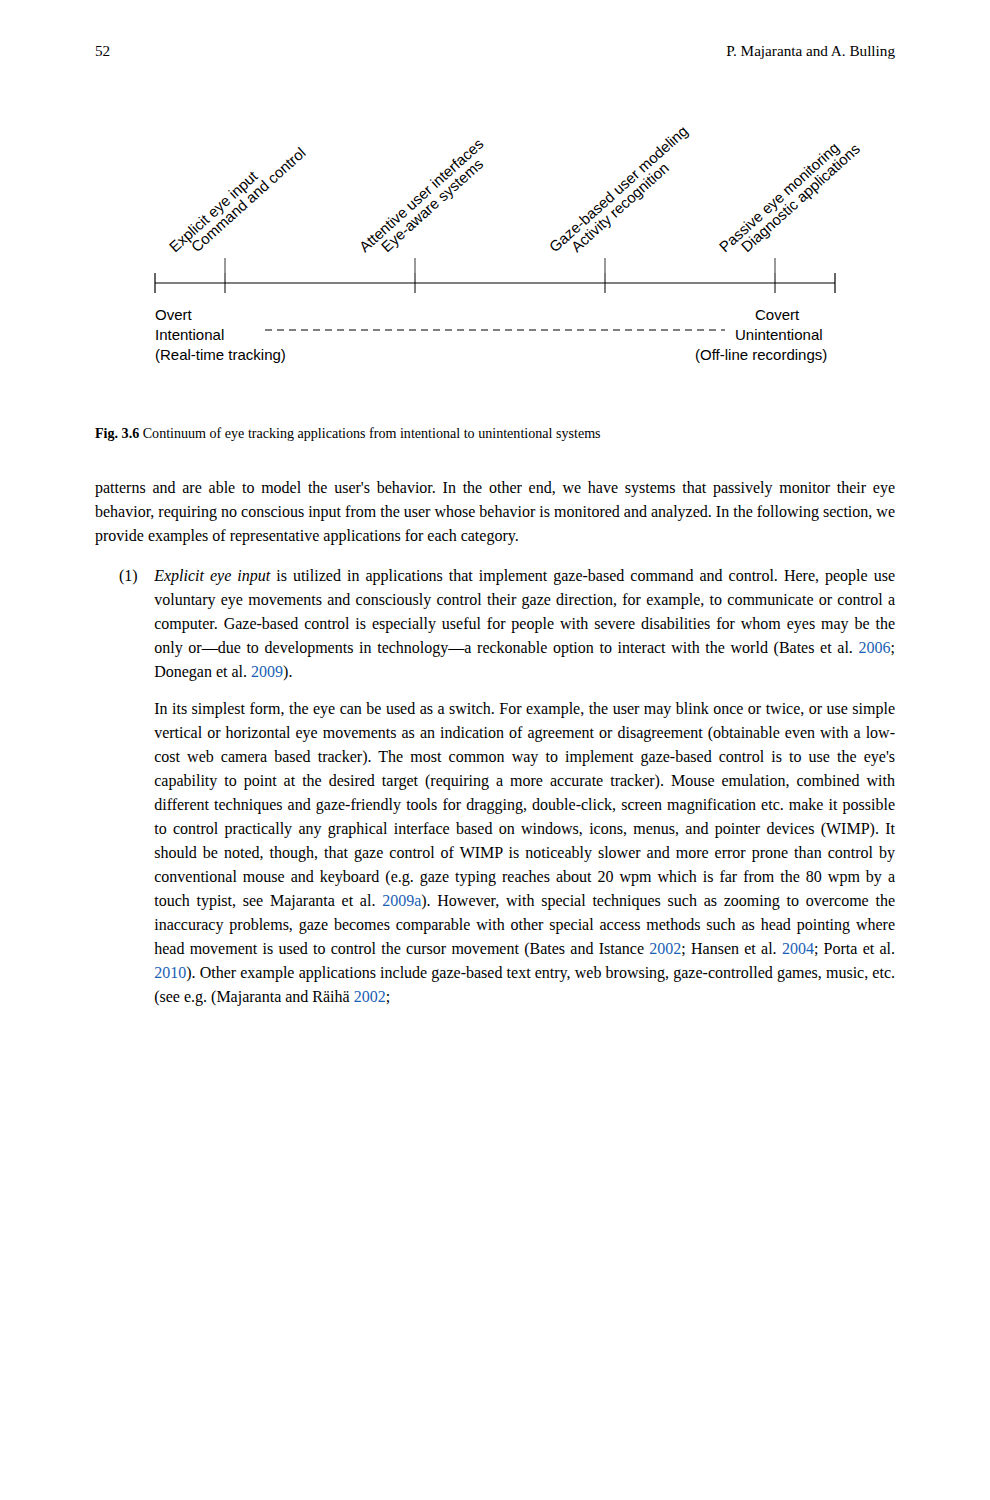52 P. Majaranta and A. Bulling
Explicit eye input Command and control Attentive user interfaces Eye-aware systems Gaze-based user modeling Activity recognition Passive eye monitoring Diagnostic applications Overt Intentional (Real-time tracking) Covert Unintentional (Off-line recordings)
Fig. 3.6 Continuum of eye tracking applications from intentional to unintentional systems
patterns and are able to model the user's behavior. In the other end, we have systems that passively monitor their eye behavior, requiring no conscious input from the user whose behavior is monitored and analyzed. In the following section, we provide examples of representative applications for each category.
(1)
Explicit eye input is utilized in applications that implement gaze-based command and control. Here, people use voluntary eye movements and consciously control their gaze direction, for example, to communicate or control a computer. Gaze-based control is especially useful for people with severe disabilities for whom eyes may be the only or—due to developments in technology—a reckonable option to interact with the world (Bates et al. 2006; Donegan et al. 2009).
In its simplest form, the eye can be used as a switch. For example, the user may blink once or twice, or use simple vertical or horizontal eye movements as an indication of agreement or disagreement (obtainable even with a low-cost web camera based tracker). The most common way to implement gaze-based control is to use the eye's capability to point at the desired target (requiring a more accurate tracker). Mouse emulation, combined with different techniques and gaze-friendly tools for dragging, double-click, screen magnification etc. make it possible to control practically any graphical interface based on windows, icons, menus, and pointer devices (WIMP). It should be noted, though, that gaze control of WIMP is noticeably slower and more error prone than control by conventional mouse and keyboard (e.g. gaze typing reaches about 20 wpm which is far from the 80 wpm by a touch typist, see Majaranta et al. 2009a). However, with special techniques such as zooming to overcome the inaccuracy problems, gaze becomes comparable with other special access methods such as head pointing where head movement is used to control the cursor movement (Bates and Istance 2002; Hansen et al. 2004; Porta et al. 2010). Other example applications include gaze-based text entry, web browsing, gaze-controlled games, music, etc. (see e.g. (Majaranta and Räihä 2002;